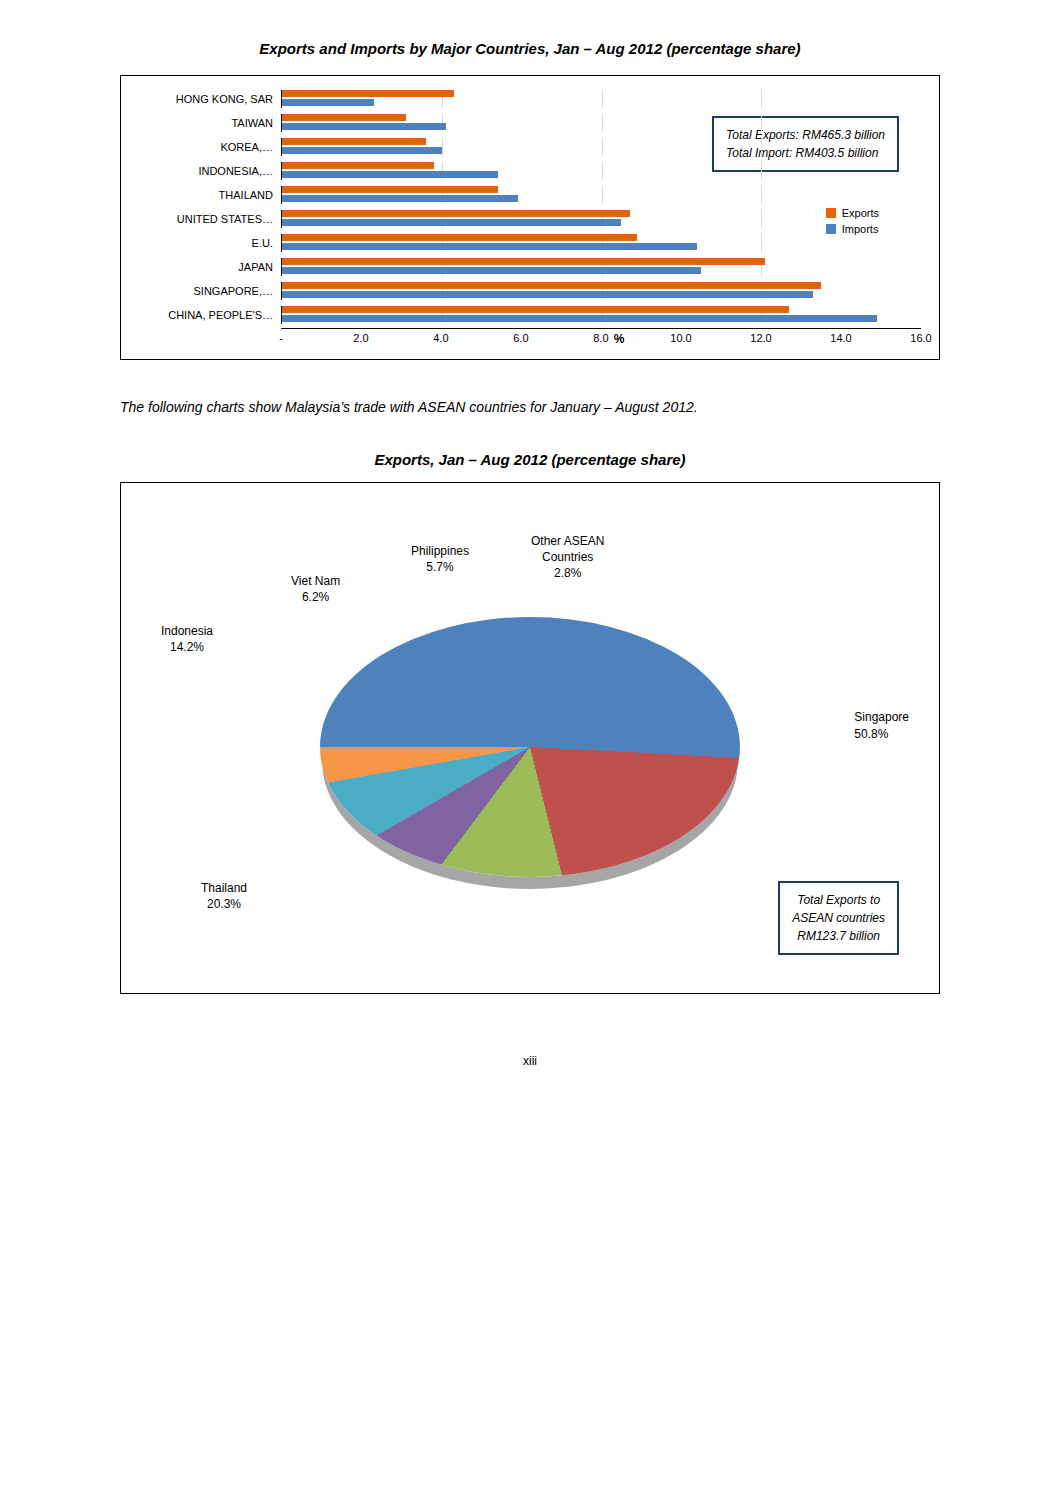Exports and Imports by Major Countries, Jan – Aug 2012 (percentage share)
Total Exports: RM465.3 billion
Total Import: RM403.5 billion
Exports
Imports
HONG KONG, SAR
TAIWAN
KOREA,…
INDONESIA,…
THAILAND
UNITED STATES…
E.U.
JAPAN
SINGAPORE,…
CHINA, PEOPLE'S…
- 2.0 4.0 6.0 8.0 10.0 12.0 14.0 16.0 %
The following charts show Malaysia’s trade with ASEAN countries for January – August 2012.
Exports, Jan – Aug 2012 (percentage share)
Singapore
50.8%
Thailand
20.3%
Indonesia
14.2%
Viet Nam
6.2%
Philippines
5.7%
Other ASEAN
Countries
2.8%
Total Exports to
ASEAN countries
RM123.7 billion
xiii